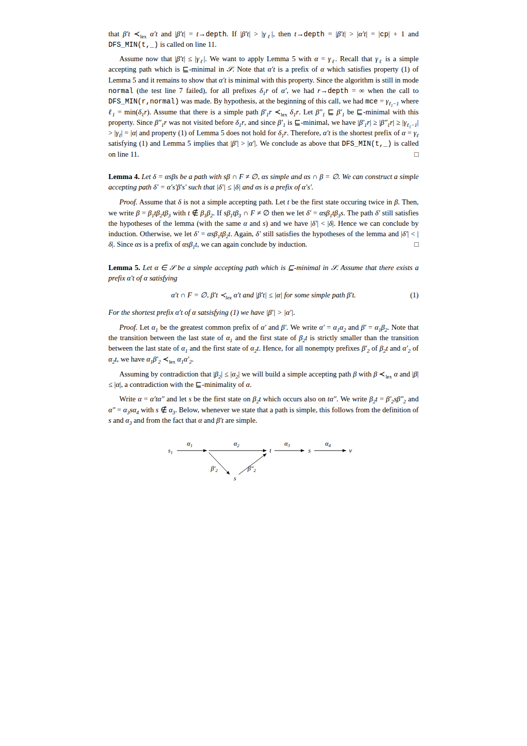that β′t ≺lex α′t and |β′t| = t→depth. If |β′t| > |γℓ|, then t→depth = |β′t| > |α′t| = |cp| + 1 and DFS_MIN(t,_) is called on line 11.
Assume now that |β′t| ≤ |γℓ|. We want to apply Lemma 5 with α = γℓ. Recall that γℓ is a simple accepting path which is ⊑-minimal in 𝒮. Note that α′t is a prefix of α which satisfies property (1) of Lemma 5 and it remains to show that α′t is minimal with this property. Since the algorithm is still in mode normal (the test line 7 failed), for all prefixes δ1r of α′, we had r→depth = ∞ when the call to DFS_MIN(r,normal) was made. By hypothesis, at the beginning of this call, we had mce = γℓ1−1 where ℓ1 = min(δ1r). Assume that there is a simple path β′1r ≺lex δ1r. Let β″1 ⊑ β′1 be ⊑-minimal with this property. Since β″1r was not visited before δ1r, and since β′1 is ⊑-minimal, we have |β′1r| ≥ |β″1r| ≥ |γℓ1−1| > |γℓ| = |α| and property (1) of Lemma 5 does not hold for δ1r. Therefore, α′t is the shortest prefix of α = γℓ satisfying (1) and Lemma 5 implies that |β′| > |α′|. We conclude as above that DFS_MIN(t,_) is called on line 11. □
Lemma 4. Let δ = αsβs be a path with sβ ∩ F ≠ ∅, αs simple and αs ∩ β = ∅. We can construct a simple accepting path δ′ = α′s′β′s′ such that |δ′| ≤ |δ| and αs is a prefix of α′s′.
Proof. Assume that δ is not a simple accepting path. Let t be the first state occuring twice in β. Then, we write β = β1tβ2tβ3 with t ∉ β1β2. If sβ1tβ3 ∩ F ≠ ∅ then we let δ′ = αsβ1tβ3s. The path δ′ still satisfies the hypotheses of the lemma (with the same α and s) and we have |δ′| < |δ|. Hence we can conclude by induction. Otherwise, we let δ′ = αsβ1tβ2t. Again, δ′ still satisfies the hypotheses of the lemma and |δ′| < |δ|. Since αs is a prefix of αsβ1t, we can again conclude by induction. □
Lemma 5. Let α ∈ 𝒮 be a simple accepting path which is ⊑-minimal in 𝒮. Assume that there exists a prefix α′t of α satisfying
α′t ∩ F = ∅, β′t ≺lex α′t and |β′t| ≤ |α| for some simple path β′t. (1)
For the shortest prefix α′t of α satsisfying (1) we have |β′| > |α′|.
Proof. Let α1 be the greatest common prefix of α′ and β′. We write α′ = α1α2 and β′ = α1β2. Note that the transition between the last state of α1 and the first state of β2t is strictly smaller than the transition between the last state of α1 and the first state of α2t. Hence, for all nonempty prefixes β′2 of β2t and α′2 of α2t, we have α1β′2 ≺lex α1α′2.
Assuming by contradiction that |β2| ≤ |α2| we will build a simple accepting path β with β ≺lex α and |β| ≤ |α|, a contradiction with the ⊑-minimality of α.
Write α = α′tα″ and let s be the first state on β2t which occurs also on tα″. We write β2t = β′2sβ″2 and α″ = α3sα4 with s ∉ α3. Below, whenever we state that a path is simple, this follows from the definition of s and α3 and from the fact that α and β′t are simple.
s1 t s v s α1 α2 α3 α4 β′2 β″2